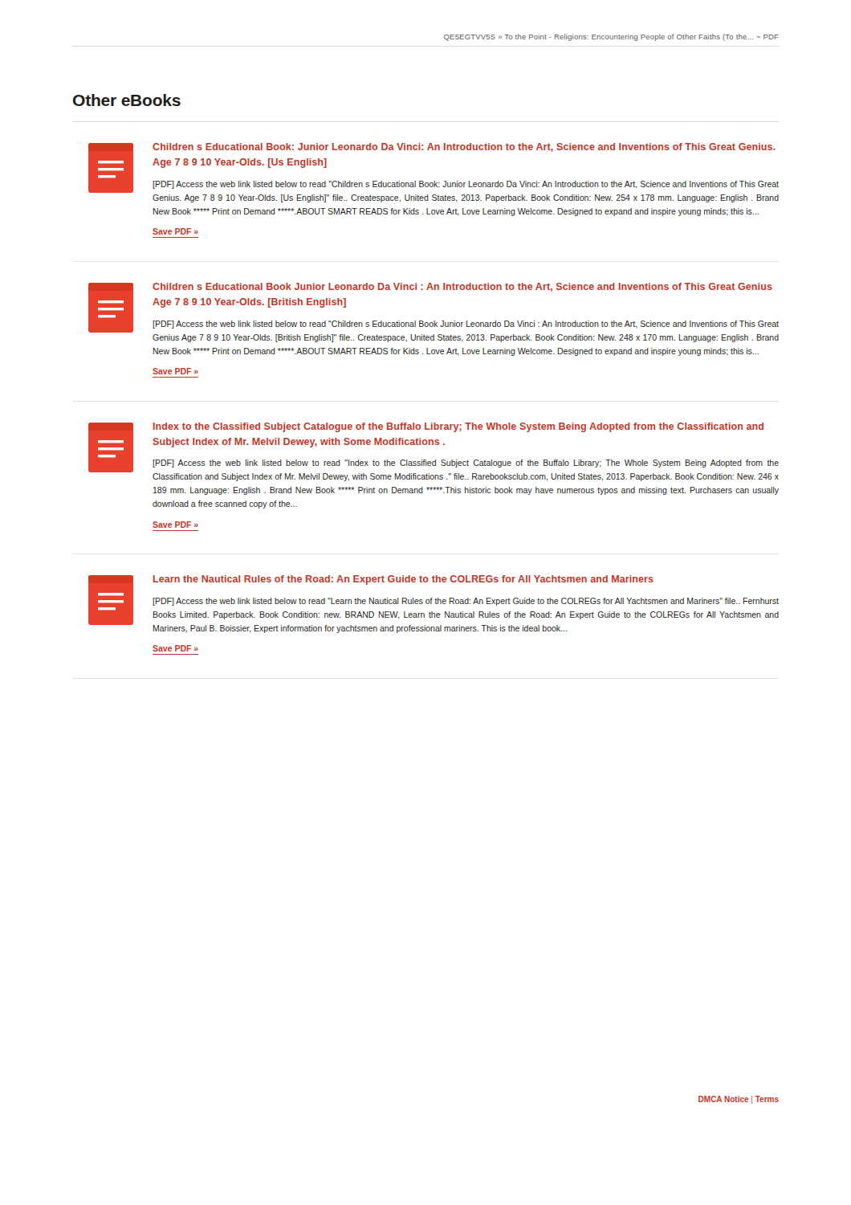QE5EGTVV5S » To the Point - Religions: Encountering People of Other Faiths (To the... ~ PDF
Other eBooks
Children s Educational Book: Junior Leonardo Da Vinci: An Introduction to the Art, Science and Inventions of This Great Genius. Age 7 8 9 10 Year-Olds. [Us English]
[PDF] Access the web link listed below to read "Children s Educational Book: Junior Leonardo Da Vinci: An Introduction to the Art, Science and Inventions of This Great Genius. Age 7 8 9 10 Year-Olds. [Us English]" file.. Createspace, United States, 2013. Paperback. Book Condition: New. 254 x 178 mm. Language: English . Brand New Book ***** Print on Demand *****.ABOUT SMART READS for Kids . Love Art, Love Learning Welcome. Designed to expand and inspire young minds; this is...
Save PDF »
Children s Educational Book Junior Leonardo Da Vinci : An Introduction to the Art, Science and Inventions of This Great Genius Age 7 8 9 10 Year-Olds. [British English]
[PDF] Access the web link listed below to read "Children s Educational Book Junior Leonardo Da Vinci : An Introduction to the Art, Science and Inventions of This Great Genius Age 7 8 9 10 Year-Olds. [British English]" file.. Createspace, United States, 2013. Paperback. Book Condition: New. 248 x 170 mm. Language: English . Brand New Book ***** Print on Demand *****.ABOUT SMART READS for Kids . Love Art, Love Learning Welcome. Designed to expand and inspire young minds; this is...
Save PDF »
Index to the Classified Subject Catalogue of the Buffalo Library; The Whole System Being Adopted from the Classification and Subject Index of Mr. Melvil Dewey, with Some Modifications .
[PDF] Access the web link listed below to read "Index to the Classified Subject Catalogue of the Buffalo Library; The Whole System Being Adopted from the Classification and Subject Index of Mr. Melvil Dewey, with Some Modifications ." file.. Rarebooksclub.com, United States, 2013. Paperback. Book Condition: New. 246 x 189 mm. Language: English . Brand New Book ***** Print on Demand *****.This historic book may have numerous typos and missing text. Purchasers can usually download a free scanned copy of the...
Save PDF »
Learn the Nautical Rules of the Road: An Expert Guide to the COLREGs for All Yachtsmen and Mariners
[PDF] Access the web link listed below to read "Learn the Nautical Rules of the Road: An Expert Guide to the COLREGs for All Yachtsmen and Mariners" file.. Fernhurst Books Limited. Paperback. Book Condition: new. BRAND NEW, Learn the Nautical Rules of the Road: An Expert Guide to the COLREGs for All Yachtsmen and Mariners, Paul B. Boissier, Expert information for yachtsmen and professional mariners. This is the ideal book...
Save PDF »
DMCA Notice | Terms